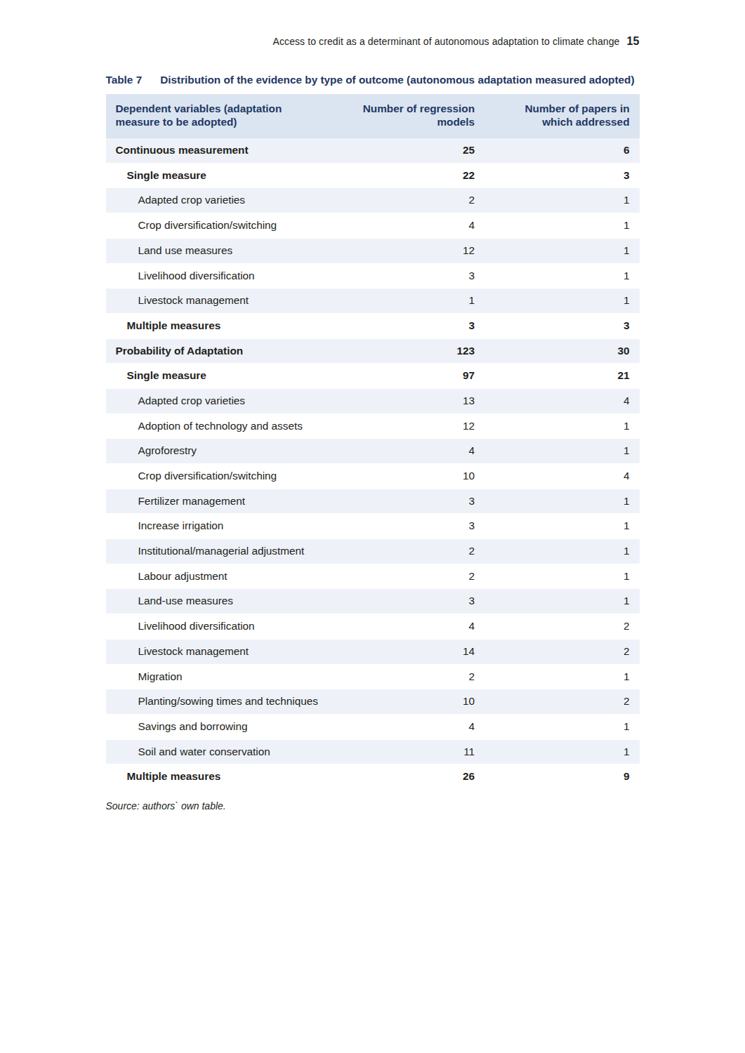Access to credit as a determinant of autonomous adaptation to climate change 15
Table 7 Distribution of the evidence by type of outcome (autonomous adaptation measured adopted)
| Dependent variables (adaptation measure to be adopted) | Number of regression models | Number of papers in which addressed |
| --- | --- | --- |
| Continuous measurement | 25 | 6 |
| Single measure | 22 | 3 |
| Adapted crop varieties | 2 | 1 |
| Crop diversification/switching | 4 | 1 |
| Land use measures | 12 | 1 |
| Livelihood diversification | 3 | 1 |
| Livestock management | 1 | 1 |
| Multiple measures | 3 | 3 |
| Probability of Adaptation | 123 | 30 |
| Single measure | 97 | 21 |
| Adapted crop varieties | 13 | 4 |
| Adoption of technology and assets | 12 | 1 |
| Agroforestry | 4 | 1 |
| Crop diversification/switching | 10 | 4 |
| Fertilizer management | 3 | 1 |
| Increase irrigation | 3 | 1 |
| Institutional/managerial adjustment | 2 | 1 |
| Labour adjustment | 2 | 1 |
| Land-use measures | 3 | 1 |
| Livelihood diversification | 4 | 2 |
| Livestock management | 14 | 2 |
| Migration | 2 | 1 |
| Planting/sowing times and techniques | 10 | 2 |
| Savings and borrowing | 4 | 1 |
| Soil and water conservation | 11 | 1 |
| Multiple measures | 26 | 9 |
Source: authors` own table.